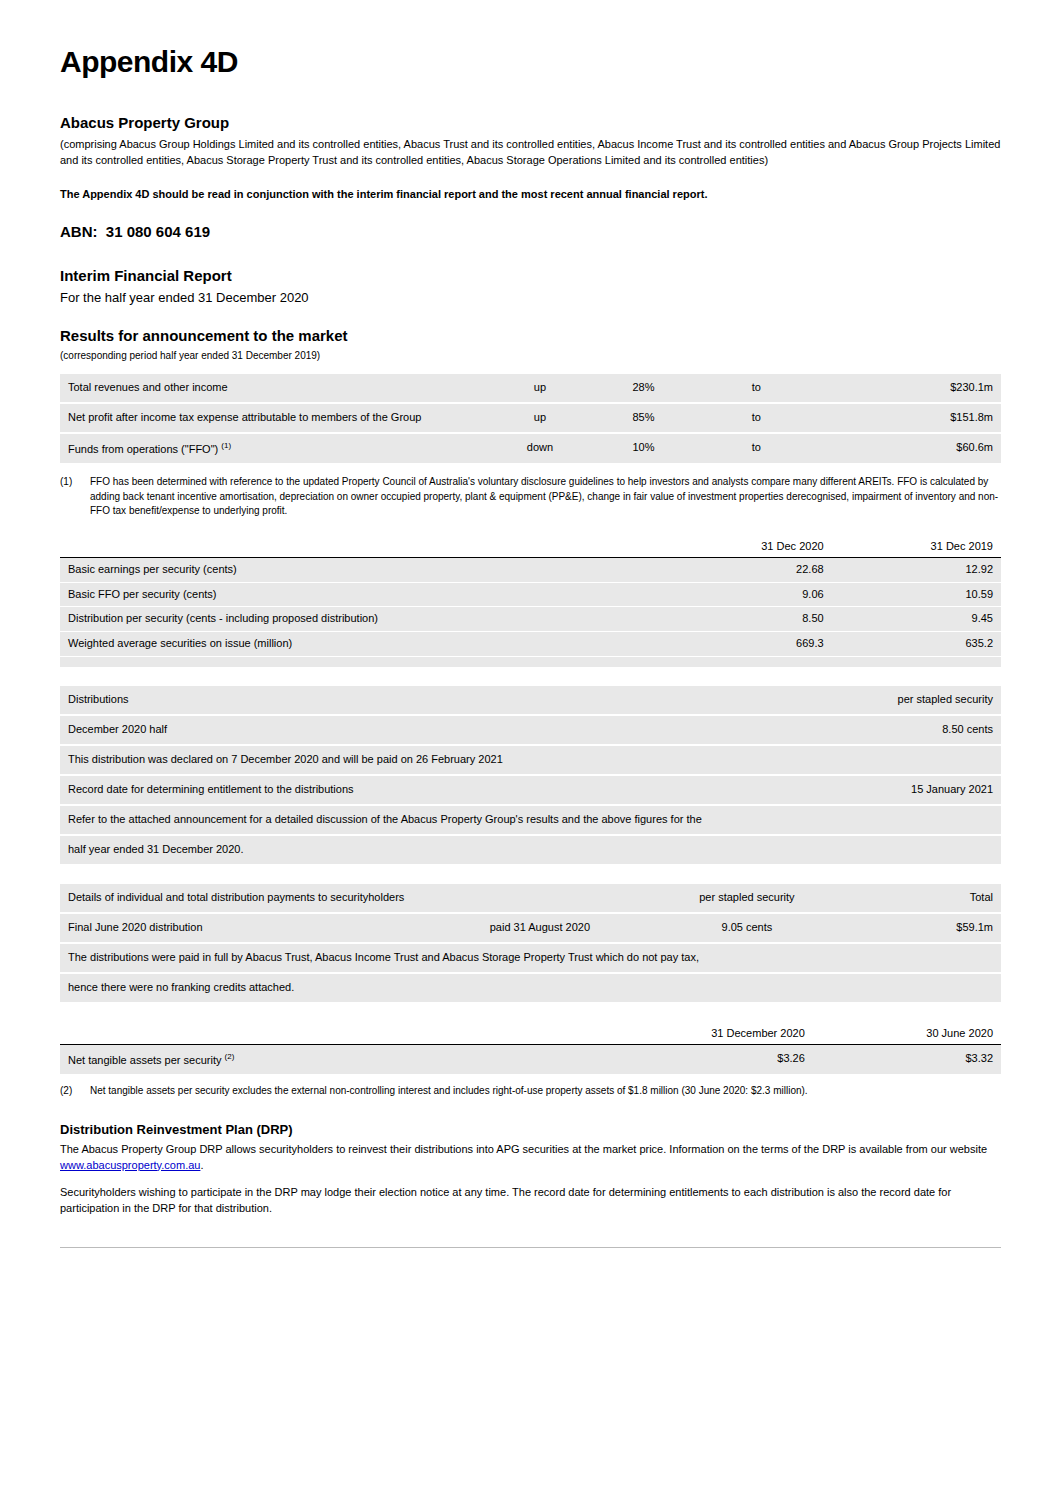Appendix 4D
Abacus Property Group
(comprising Abacus Group Holdings Limited and its controlled entities, Abacus Trust and its controlled entities, Abacus Income Trust and its controlled entities and Abacus Group Projects Limited and its controlled entities, Abacus Storage Property Trust and its controlled entities, Abacus Storage Operations Limited and its controlled entities)
The Appendix 4D should be read in conjunction with the interim financial report and the most recent annual financial report.
ABN: 31 080 604 619
Interim Financial Report
For the half year ended 31 December 2020
Results for announcement to the market
(corresponding period half year ended 31 December 2019)
| Total revenues and other income | up | 28% | to | $230.1m |
| Net profit after income tax expense attributable to members of the Group | up | 85% | to | $151.8m |
| Funds from operations ("FFO") (1) | down | 10% | to | $60.6m |
(1)
FFO has been determined with reference to the updated Property Council of Australia's voluntary disclosure guidelines to help investors and analysts compare many different AREITs. FFO is calculated by adding back tenant incentive amortisation, depreciation on owner occupied property, plant & equipment (PP&E), change in fair value of investment properties derecognised, impairment of inventory and non-FFO tax benefit/expense to underlying profit.
| | 31 Dec 2020 | 31 Dec 2019 |
| Basic earnings per security (cents) | 22.68 | 12.92 |
| Basic FFO per security (cents) | 9.06 | 10.59 |
| Distribution per security (cents - including proposed distribution) | 8.50 | 9.45 |
| Weighted average securities on issue (million) | 669.3 | 635.2 |
| Distributions | per stapled security |
| December 2020 half | 8.50 cents |
| This distribution was declared on 7 December 2020 and will be paid on 26 February 2021 |
| Record date for determining entitlement to the distributions | 15 January 2021 |
| Refer to the attached announcement for a detailed discussion of the Abacus Property Group's results and the above figures for the |
| half year ended 31 December 2020. |
| Details of individual and total distribution payments to securityholders | | per stapled security | Total |
| Final June 2020 distribution | paid 31 August 2020 | 9.05 cents | $59.1m |
| The distributions were paid in full by Abacus Trust, Abacus Income Trust and Abacus Storage Property Trust which do not pay tax, |
| hence there were no franking credits attached. |
| | 31 December 2020 | 30 June 2020 |
| Net tangible assets per security (2) | $3.26 | $3.32 |
(2)
Net tangible assets per security excludes the external non-controlling interest and includes right-of-use property assets of $1.8 million (30 June 2020: $2.3 million).
Distribution Reinvestment Plan (DRP)
The Abacus Property Group DRP allows securityholders to reinvest their distributions into APG securities at the market price. Information on the terms of the DRP is available from our website www.abacusproperty.com.au.
Securityholders wishing to participate in the DRP may lodge their election notice at any time. The record date for determining entitlements to each distribution is also the record date for participation in the DRP for that distribution.